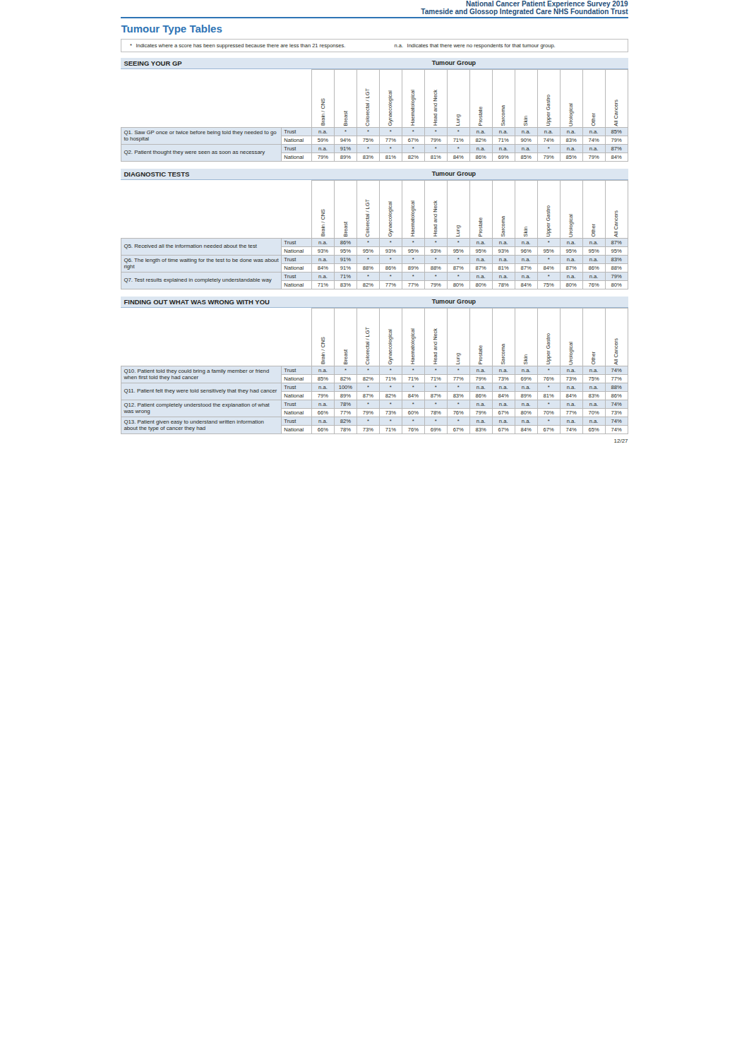National Cancer Patient Experience Survey 2019
Tameside and Glossop Integrated Care NHS Foundation Trust
Tumour Type Tables
| * | Indicates where a score has been suppressed because there are less than 21 responses. | n.a. | Indicates that there were no respondents for that tumour group. |
SEEING YOUR GPTumour Group
| | | Brain / CNS | Breast | Colorectal / LGT | Gynaecological | Haematological | Head and Neck | Lung | Prostate | Sarcoma | Skin | Upper Gastro | Urological | Other | All Cancers |
| --- | --- | --- | --- | --- | --- | --- | --- | --- | --- | --- | --- | --- | --- | --- | --- |
| Q1. Saw GP once or twice before being told they needed to go to hospital | Trust | n.a. | * | * | * | * | * | * | n.a. | n.a. | n.a. | n.a. | n.a. | n.a. | 85% |
| National | 59% | 94% | 75% | 77% | 67% | 79% | 71% | 82% | 71% | 90% | 74% | 83% | 74% | 79% |
| Q2. Patient thought they were seen as soon as necessary | Trust | n.a. | 91% | * | * | * | * | * | n.a. | n.a. | n.a. | * | n.a. | n.a. | 87% |
| National | 79% | 89% | 83% | 81% | 82% | 81% | 84% | 86% | 69% | 85% | 79% | 85% | 79% | 84% |
DIAGNOSTIC TESTSTumour Group
| | | Brain / CNS | Breast | Colorectal / LGT | Gynaecological | Haematological | Head and Neck | Lung | Prostate | Sarcoma | Skin | Upper Gastro | Urological | Other | All Cancers |
| --- | --- | --- | --- | --- | --- | --- | --- | --- | --- | --- | --- | --- | --- | --- | --- |
| Q5. Received all the information needed about the test | Trust | n.a. | 86% | * | * | * | * | * | n.a. | n.a. | n.a. | * | n.a. | n.a. | 87% |
| National | 93% | 95% | 95% | 93% | 95% | 93% | 95% | 95% | 93% | 96% | 95% | 95% | 95% | 95% |
| Q6. The length of time waiting for the test to be done was about right | Trust | n.a. | 91% | * | * | * | * | * | n.a. | n.a. | n.a. | * | n.a. | n.a. | 83% |
| National | 84% | 91% | 88% | 86% | 89% | 88% | 87% | 87% | 81% | 87% | 84% | 87% | 86% | 88% |
| Q7. Test results explained in completely understandable way | Trust | n.a. | 71% | * | * | * | * | * | n.a. | n.a. | n.a. | * | n.a. | n.a. | 79% |
| National | 71% | 83% | 82% | 77% | 77% | 79% | 80% | 80% | 78% | 84% | 75% | 80% | 76% | 80% |
FINDING OUT WHAT WAS WRONG WITH YOUTumour Group
| | | Brain / CNS | Breast | Colorectal / LGT | Gynaecological | Haematological | Head and Neck | Lung | Prostate | Sarcoma | Skin | Upper Gastro | Urological | Other | All Cancers |
| --- | --- | --- | --- | --- | --- | --- | --- | --- | --- | --- | --- | --- | --- | --- | --- |
| Q10. Patient told they could bring a family member or friend when first told they had cancer | Trust | n.a. | * | * | * | * | * | * | n.a. | n.a. | n.a. | * | n.a. | n.a. | 74% |
| National | 85% | 82% | 82% | 71% | 71% | 71% | 77% | 79% | 73% | 69% | 76% | 73% | 75% | 77% |
| Q11. Patient felt they were told sensitively that they had cancer | Trust | n.a. | 100% | * | * | * | * | * | n.a. | n.a. | n.a. | * | n.a. | n.a. | 88% |
| National | 79% | 89% | 87% | 82% | 84% | 87% | 83% | 86% | 84% | 89% | 81% | 84% | 83% | 86% |
| Q12. Patient completely understood the explanation of what was wrong | Trust | n.a. | 78% | * | * | * | * | * | n.a. | n.a. | n.a. | * | n.a. | n.a. | 74% |
| National | 66% | 77% | 79% | 73% | 60% | 78% | 76% | 79% | 67% | 80% | 70% | 77% | 70% | 73% |
| Q13. Patient given easy to understand written information about the type of cancer they had | Trust | n.a. | 82% | * | * | * | * | * | n.a. | n.a. | n.a. | * | n.a. | n.a. | 74% |
| National | 66% | 78% | 73% | 71% | 76% | 69% | 67% | 83% | 67% | 84% | 67% | 74% | 65% | 74% |
12/27